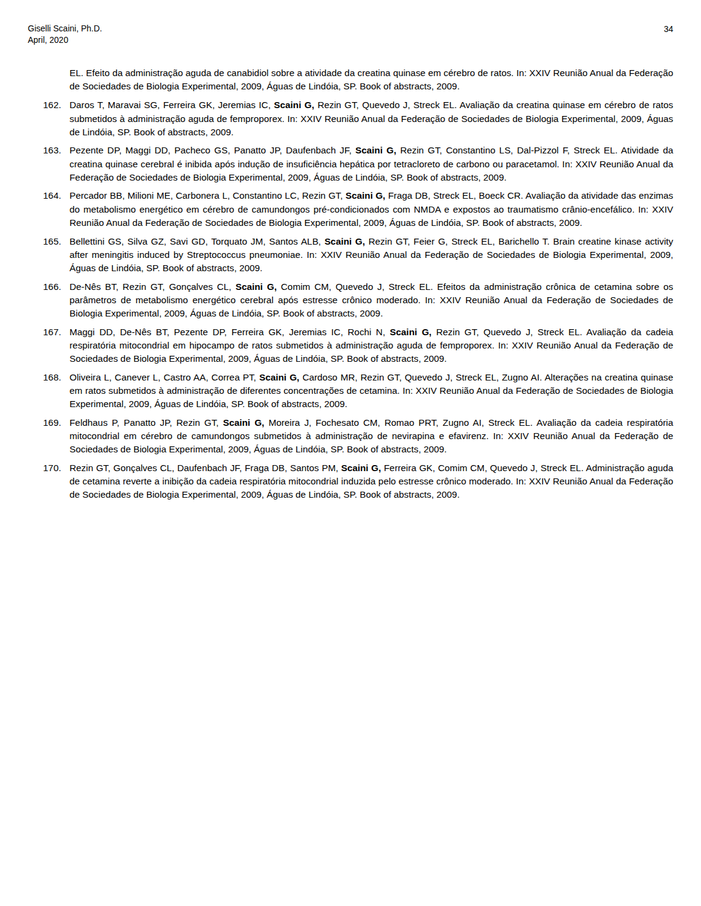Giselli Scaini, Ph.D.
April, 2020
34
EL. Efeito da administração aguda de canabidiol sobre a atividade da creatina quinase em cérebro de ratos. In: XXIV Reunião Anual da Federação de Sociedades de Biologia Experimental, 2009, Águas de Lindóia, SP. Book of abstracts, 2009.
162. Daros T, Maravai SG, Ferreira GK, Jeremias IC, Scaini G, Rezin GT, Quevedo J, Streck EL. Avaliação da creatina quinase em cérebro de ratos submetidos à administração aguda de femproporex. In: XXIV Reunião Anual da Federação de Sociedades de Biologia Experimental, 2009, Águas de Lindóia, SP. Book of abstracts, 2009.
163. Pezente DP, Maggi DD, Pacheco GS, Panatto JP, Daufenbach JF, Scaini G, Rezin GT, Constantino LS, Dal-Pizzol F, Streck EL. Atividade da creatina quinase cerebral é inibida após indução de insuficiência hepática por tetracloreto de carbono ou paracetamol. In: XXIV Reunião Anual da Federação de Sociedades de Biologia Experimental, 2009, Águas de Lindóia, SP. Book of abstracts, 2009.
164. Percador BB, Milioni ME, Carbonera L, Constantino LC, Rezin GT, Scaini G, Fraga DB, Streck EL, Boeck CR. Avaliação da atividade das enzimas do metabolismo energético em cérebro de camundongos pré-condicionados com NMDA e expostos ao traumatismo crânio-encefálico. In: XXIV Reunião Anual da Federação de Sociedades de Biologia Experimental, 2009, Águas de Lindóia, SP. Book of abstracts, 2009.
165. Bellettini GS, Silva GZ, Savi GD, Torquato JM, Santos ALB, Scaini G, Rezin GT, Feier G, Streck EL, Barichello T. Brain creatine kinase activity after meningitis induced by Streptococcus pneumoniae. In: XXIV Reunião Anual da Federação de Sociedades de Biologia Experimental, 2009, Águas de Lindóia, SP. Book of abstracts, 2009.
166. De-Nês BT, Rezin GT, Gonçalves CL, Scaini G, Comim CM, Quevedo J, Streck EL. Efeitos da administração crônica de cetamina sobre os parâmetros de metabolismo energético cerebral após estresse crônico moderado. In: XXIV Reunião Anual da Federação de Sociedades de Biologia Experimental, 2009, Águas de Lindóia, SP. Book of abstracts, 2009.
167. Maggi DD, De-Nês BT, Pezente DP, Ferreira GK, Jeremias IC, Rochi N, Scaini G, Rezin GT, Quevedo J, Streck EL. Avaliação da cadeia respiratória mitocondrial em hipocampo de ratos submetidos à administração aguda de femproporex. In: XXIV Reunião Anual da Federação de Sociedades de Biologia Experimental, 2009, Águas de Lindóia, SP. Book of abstracts, 2009.
168. Oliveira L, Canever L, Castro AA, Correa PT, Scaini G, Cardoso MR, Rezin GT, Quevedo J, Streck EL, Zugno AI. Alterações na creatina quinase em ratos submetidos à administração de diferentes concentrações de cetamina. In: XXIV Reunião Anual da Federação de Sociedades de Biologia Experimental, 2009, Águas de Lindóia, SP. Book of abstracts, 2009.
169. Feldhaus P, Panatto JP, Rezin GT, Scaini G, Moreira J, Fochesato CM, Romao PRT, Zugno AI, Streck EL. Avaliação da cadeia respiratória mitocondrial em cérebro de camundongos submetidos à administração de nevirapina e efavirenz. In: XXIV Reunião Anual da Federação de Sociedades de Biologia Experimental, 2009, Águas de Lindóia, SP. Book of abstracts, 2009.
170. Rezin GT, Gonçalves CL, Daufenbach JF, Fraga DB, Santos PM, Scaini G, Ferreira GK, Comim CM, Quevedo J, Streck EL. Administração aguda de cetamina reverte a inibição da cadeia respiratória mitocondrial induzida pelo estresse crônico moderado. In: XXIV Reunião Anual da Federação de Sociedades de Biologia Experimental, 2009, Águas de Lindóia, SP. Book of abstracts, 2009.